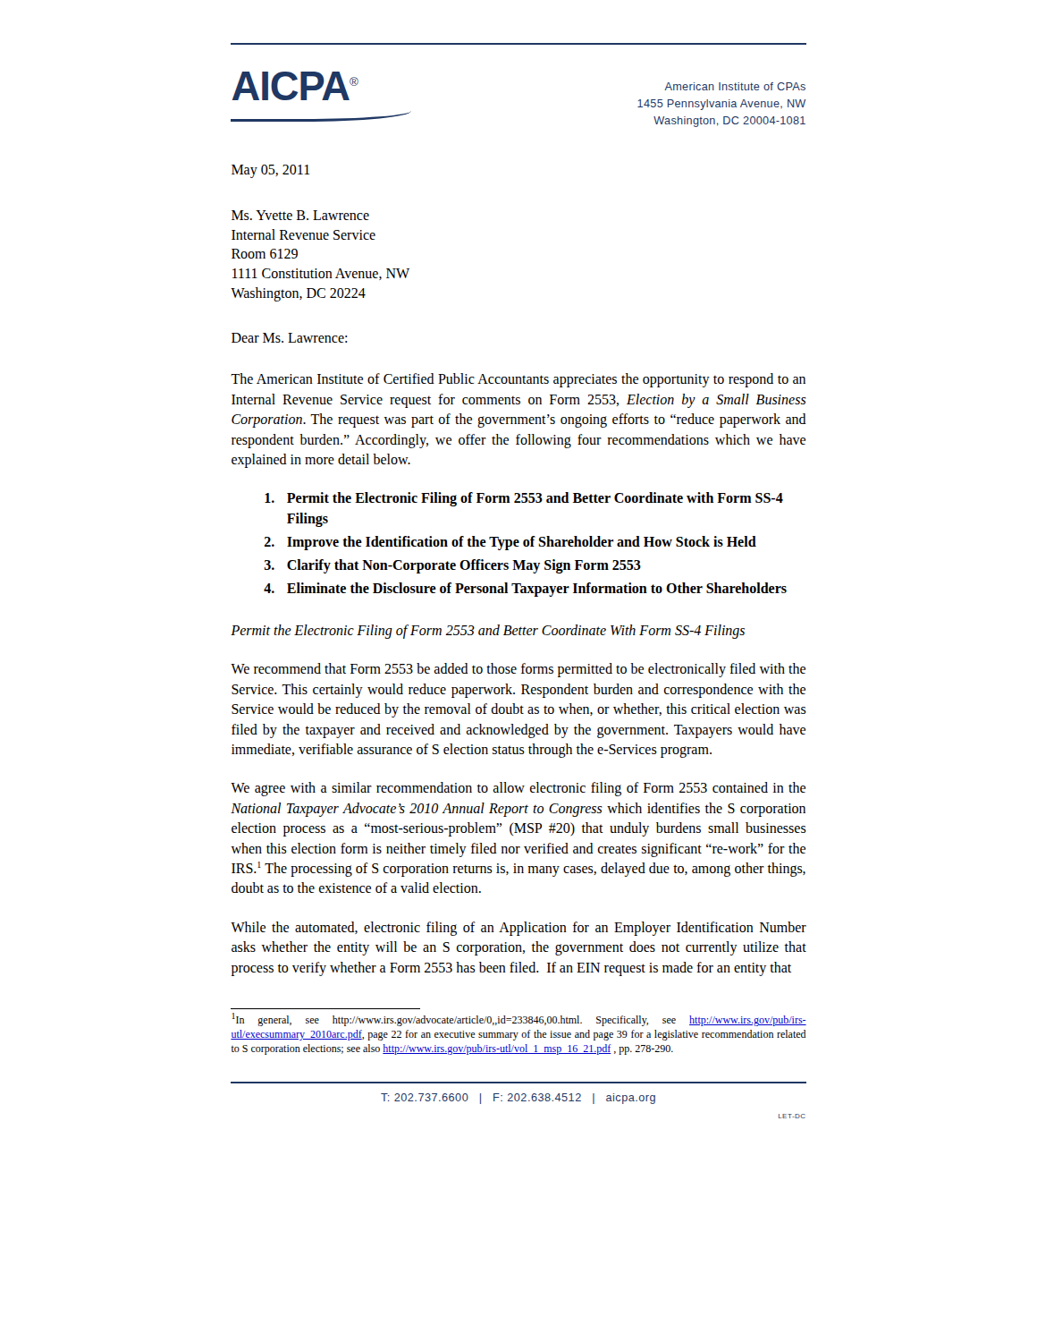AICPA®
American Institute of CPAs
1455 Pennsylvania Avenue, NW
Washington, DC 20004-1081
May 05, 2011
Ms. Yvette B. Lawrence
Internal Revenue Service
Room 6129
1111 Constitution Avenue, NW
Washington, DC 20224
Dear Ms. Lawrence:
The American Institute of Certified Public Accountants appreciates the opportunity to respond to an Internal Revenue Service request for comments on Form 2553, Election by a Small Business Corporation. The request was part of the government’s ongoing efforts to “reduce paperwork and respondent burden.” Accordingly, we offer the following four recommendations which we have explained in more detail below.
Permit the Electronic Filing of Form 2553 and Better Coordinate with Form SS-4 Filings
Improve the Identification of the Type of Shareholder and How Stock is Held
Clarify that Non-Corporate Officers May Sign Form 2553
Eliminate the Disclosure of Personal Taxpayer Information to Other Shareholders
Permit the Electronic Filing of Form 2553 and Better Coordinate With Form SS-4 Filings
We recommend that Form 2553 be added to those forms permitted to be electronically filed with the Service. This certainly would reduce paperwork. Respondent burden and correspondence with the Service would be reduced by the removal of doubt as to when, or whether, this critical election was filed by the taxpayer and received and acknowledged by the government. Taxpayers would have immediate, verifiable assurance of S election status through the e-Services program.
We agree with a similar recommendation to allow electronic filing of Form 2553 contained in the National Taxpayer Advocate’s 2010 Annual Report to Congress which identifies the S corporation election process as a “most-serious-problem” (MSP #20) that unduly burdens small businesses when this election form is neither timely filed nor verified and creates significant “re-work” for the IRS.1 The processing of S corporation returns is, in many cases, delayed due to, among other things, doubt as to the existence of a valid election.
While the automated, electronic filing of an Application for an Employer Identification Number asks whether the entity will be an S corporation, the government does not currently utilize that process to verify whether a Form 2553 has been filed. If an EIN request is made for an entity that
1In general, see http://www.irs.gov/advocate/article/0,,id=233846,00.html. Specifically, see http://www.irs.gov/pub/irs-utl/execsummary_2010arc.pdf, page 22 for an executive summary of the issue and page 39 for a legislative recommendation related to S corporation elections; see also http://www.irs.gov/pub/irs-utl/vol_1_msp_16_21.pdf , pp. 278-290.
T: 202.737.6600|F: 202.638.4512|aicpa.org
LET-DC